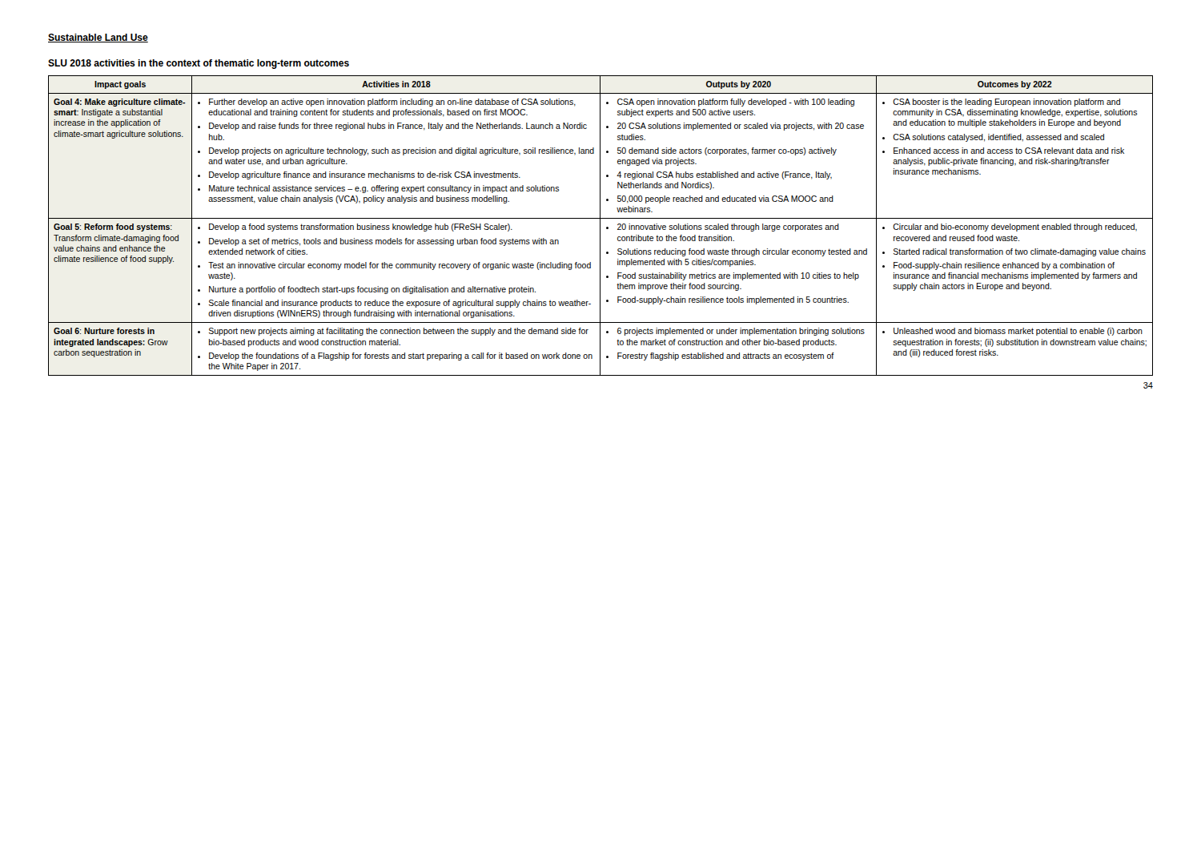Sustainable Land Use
SLU 2018 activities in the context of thematic long-term outcomes
| Impact goals | Activities in 2018 | Outputs by 2020 | Outcomes by 2022 |
| --- | --- | --- | --- |
| Goal 4: Make agriculture climate-smart : Instigate a substantial increase in the application of climate-smart agriculture solutions. | Further develop an active open innovation platform including an on-line database of CSA solutions, educational and training content for students and professionals, based on first MOOC. Develop and raise funds for three regional hubs in France, Italy and the Netherlands. Launch a Nordic hub. Develop projects on agriculture technology, such as precision and digital agriculture, soil resilience, land and water use, and urban agriculture. Develop agriculture finance and insurance mechanisms to de-risk CSA investments. Mature technical assistance services – e.g. offering expert consultancy in impact and solutions assessment, value chain analysis (VCA), policy analysis and business modelling. | CSA open innovation platform fully developed - with 100 leading subject experts and 500 active users. 20 CSA solutions implemented or scaled via projects, with 20 case studies. 50 demand side actors (corporates, farmer co-ops) actively engaged via projects. 4 regional CSA hubs established and active (France, Italy, Netherlands and Nordics). 50,000 people reached and educated via CSA MOOC and webinars. | CSA booster is the leading European innovation platform and community in CSA, disseminating knowledge, expertise, solutions and education to multiple stakeholders in Europe and beyond CSA solutions catalysed, identified, assessed and scaled Enhanced access in and access to CSA relevant data and risk analysis, public-private financing, and risk-sharing/transfer insurance mechanisms. |
| Goal 5 : Reform food systems : Transform climate-damaging food value chains and enhance the climate resilience of food supply. | Develop a food systems transformation business knowledge hub (FReSH Scaler). Develop a set of metrics, tools and business models for assessing urban food systems with an extended network of cities. Test an innovative circular economy model for the community recovery of organic waste (including food waste). Nurture a portfolio of foodtech start-ups focusing on digitalisation and alternative protein. Scale financial and insurance products to reduce the exposure of agricultural supply chains to weather-driven disruptions (WINnERS) through fundraising with international organisations. | 20 innovative solutions scaled through large corporates and contribute to the food transition. Solutions reducing food waste through circular economy tested and implemented with 5 cities/companies. Food sustainability metrics are implemented with 10 cities to help them improve their food sourcing. Food-supply-chain resilience tools implemented in 5 countries. | Circular and bio-economy development enabled through reduced, recovered and reused food waste. Started radical transformation of two climate-damaging value chains Food-supply-chain resilience enhanced by a combination of insurance and financial mechanisms implemented by farmers and supply chain actors in Europe and beyond. |
| Goal 6 : Nurture forests in integrated landscapes: Grow carbon sequestration in | Support new projects aiming at facilitating the connection between the supply and the demand side for bio-based products and wood construction material. Develop the foundations of a Flagship for forests and start preparing a call for it based on work done on the White Paper in 2017. | 6 projects implemented or under implementation bringing solutions to the market of construction and other bio-based products. Forestry flagship established and attracts an ecosystem of | Unleashed wood and biomass market potential to enable (i) carbon sequestration in forests; (ii) substitution in downstream value chains; and (iii) reduced forest risks. |
34